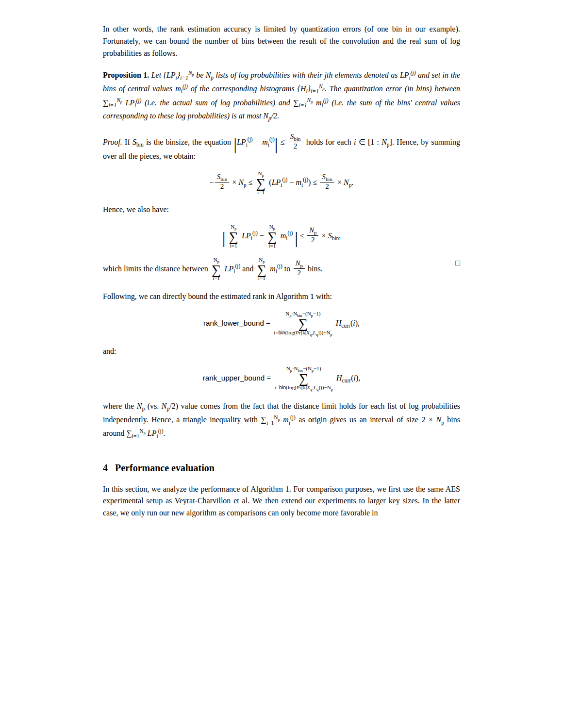In other words, the rank estimation accuracy is limited by quantization errors (of one bin in our example). Fortunately, we can bound the number of bins between the result of the convolution and the real sum of log probabilities as follows.
Proposition 1. Let {LPi}i=1Np be Np lists of log probabilities with their jth elements denoted as LPi(j) and set in the bins of central values mi(j) of the corresponding histograms {Hi}i=1Np. The quantization error (in bins) between ∑i=1Np LPi(j) (i.e. the actual sum of log probabilities) and ∑i=1Np mi(j) (i.e. the sum of the bins' central values corresponding to these log probabilities) is at most Np/2.
Proof. If Sbin is the binsize, the equation |LPi(j) − mi(j)| ≤ Sbin 2 holds for each i ∈ [1 : Np]. Hence, by summing over all the pieces, we obtain:
−Sbin 2 × Np ≤ Np∑i=1 (LPi(j) − mi(j)) ≤ Sbin 2 × Np.
Hence, we also have:
| Np∑i=1 LPi(j) − Np∑i=1 mi(j) | ≤ Np 2 × Sbin,
which limits the distance between Np∑i=1 LPi(j) and Np∑i=1 mi(j) to Np 2 bins. □
Following, we can directly bound the estimated rank in Algorithm 1 with:
rank_lower_bound = Np·Nbin−(Np−1)∑i=bin(log(Pr[k|Xq,Lq]))+Np Hcurr(i),
and:
rank_upper_bound = Np·Nbin−(Np−1)∑i=bin(log(Pr[k|Xq,Lq]))−Np Hcurr(i),
where the Np (vs. Np/2) value comes from the fact that the distance limit holds for each list of log probabilities independently. Hence, a triangle inequality with ∑i=1Np mi(j) as origin gives us an interval of size 2 × Np bins around ∑i=1Np LPi(j).
4 Performance evaluation
In this section, we analyze the performance of Algorithm 1. For comparison purposes, we first use the same AES experimental setup as Veyrat-Charvillon et al. We then extend our experiments to larger key sizes. In the latter case, we only run our new algorithm as comparisons can only become more favorable in